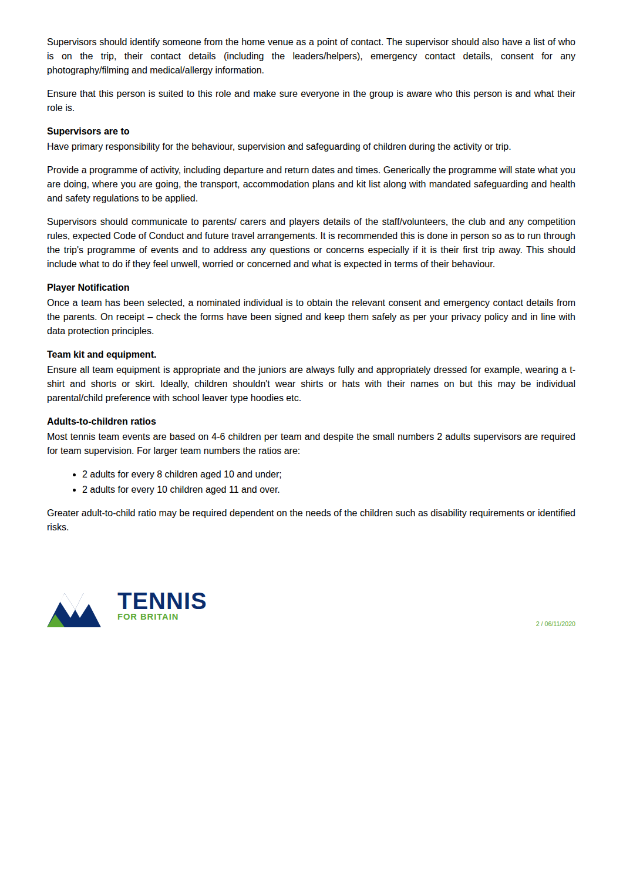Supervisors should identify someone from the home venue as a point of contact. The supervisor should also have a list of who is on the trip, their contact details (including the leaders/helpers), emergency contact details, consent for any photography/filming and medical/allergy information.
Ensure that this person is suited to this role and make sure everyone in the group is aware who this person is and what their role is.
Supervisors are to
Have primary responsibility for the behaviour, supervision and safeguarding of children during the activity or trip.
Provide a programme of activity, including departure and return dates and times. Generically the programme will state what you are doing, where you are going, the transport, accommodation plans and kit list along with mandated safeguarding and health and safety regulations to be applied.
Supervisors should communicate to parents/ carers and players details of the staff/volunteers, the club and any competition rules, expected Code of Conduct and future travel arrangements. It is recommended this is done in person so as to run through the trip's programme of events and to address any questions or concerns especially if it is their first trip away. This should include what to do if they feel unwell, worried or concerned and what is expected in terms of their behaviour.
Player Notification
Once a team has been selected, a nominated individual is to obtain the relevant consent and emergency contact details from the parents. On receipt – check the forms have been signed and keep them safely as per your privacy policy and in line with data protection principles.
Team kit and equipment.
Ensure all team equipment is appropriate and the juniors are always fully and appropriately dressed for example, wearing a t-shirt and shorts or skirt. Ideally, children shouldn't wear shirts or hats with their names on but this may be individual parental/child preference with school leaver type hoodies etc.
Adults-to-children ratios
Most tennis team events are based on 4-6 children per team and despite the small numbers 2 adults supervisors are required for team supervision. For larger team numbers the ratios are:
2 adults for every 8 children aged 10 and under;
2 adults for every 10 children aged 11 and over.
Greater adult-to-child ratio may be required dependent on the needs of the children such as disability requirements or identified risks.
TENNIS
FOR BRITAIN
2 / 06/11/2020